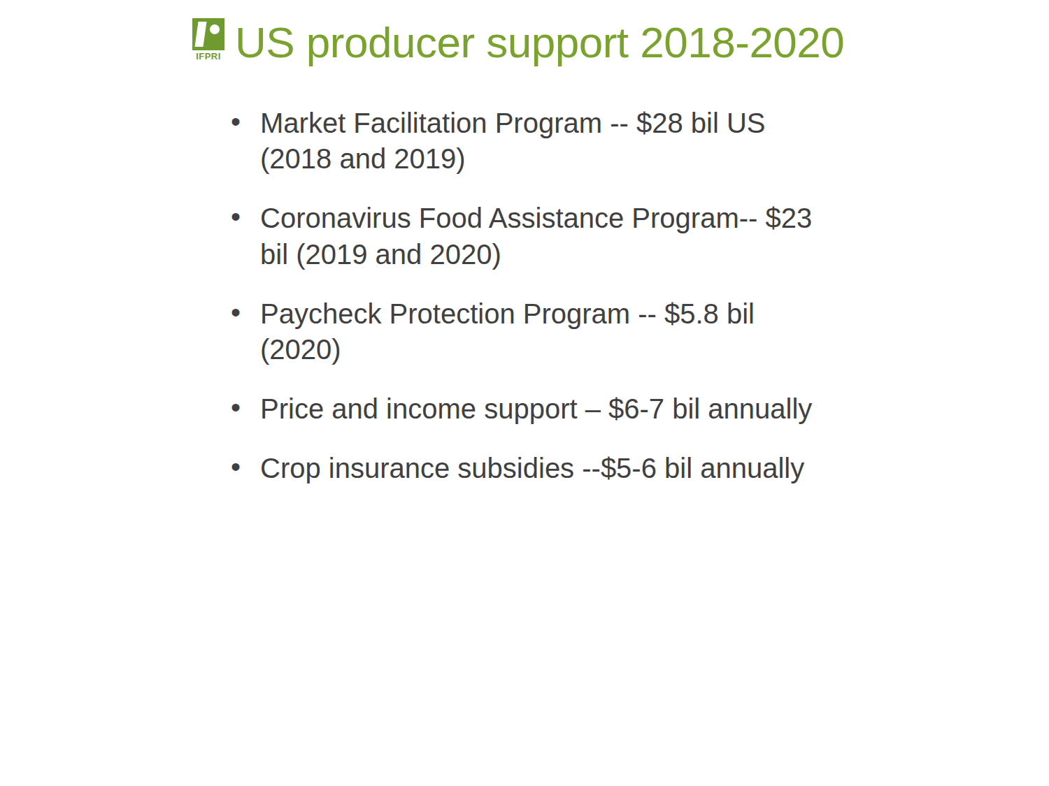IFPRI
US producer support 2018-2020
Market Facilitation Program -- $28 bil US (2018 and 2019)
Coronavirus Food Assistance Program-- $23 bil (2019 and 2020)
Paycheck Protection Program -- $5.8 bil (2020)
Price and income support – $6-7 bil annually
Crop insurance subsidies --$5-6 bil annually